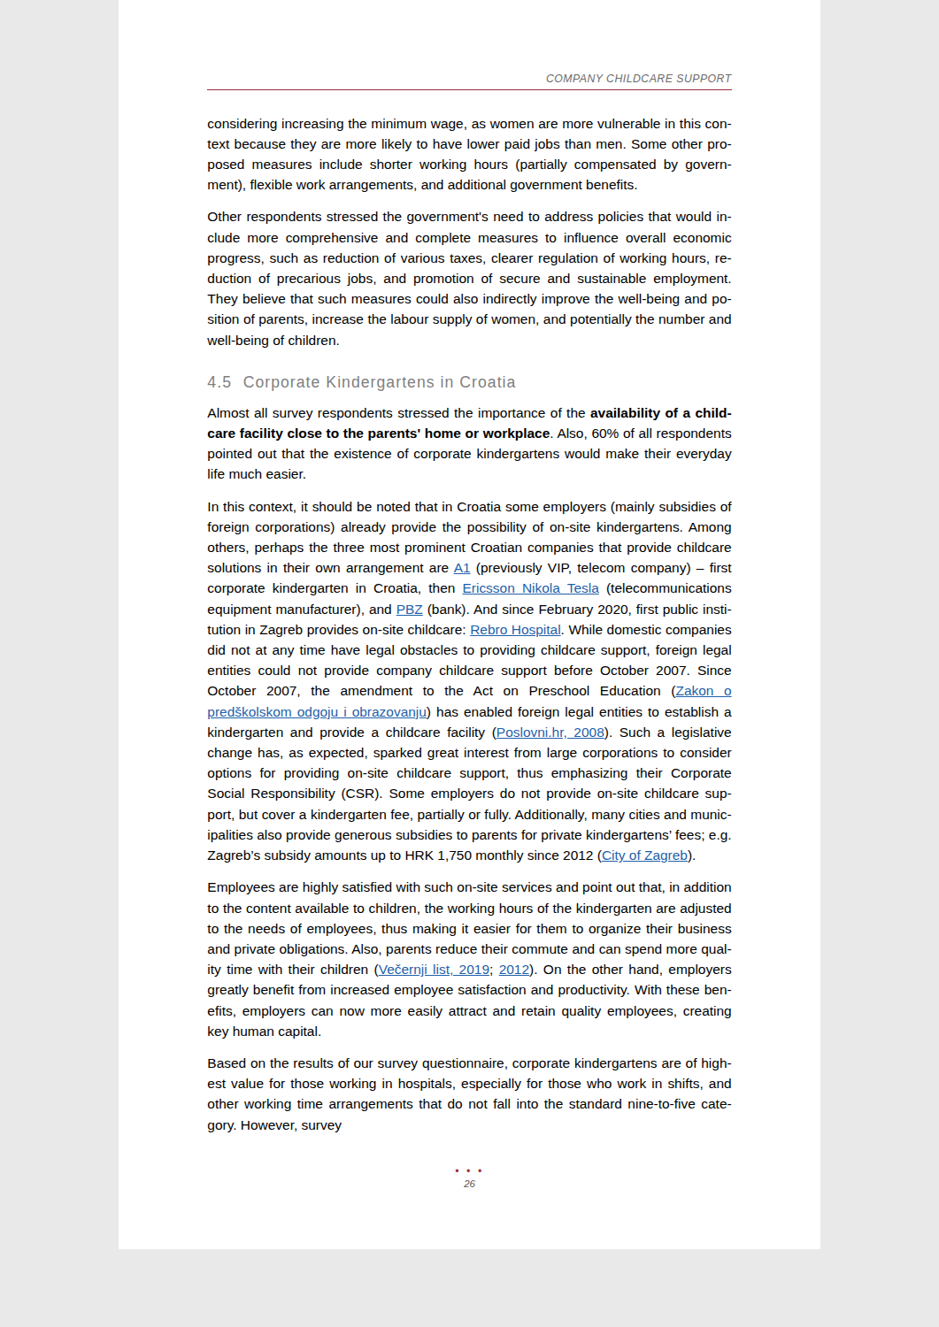Company Childcare Support
considering increasing the minimum wage, as women are more vulnerable in this context because they are more likely to have lower paid jobs than men. Some other proposed measures include shorter working hours (partially compensated by government), flexible work arrangements, and additional government benefits.
Other respondents stressed the government's need to address policies that would include more comprehensive and complete measures to influence overall economic progress, such as reduction of various taxes, clearer regulation of working hours, reduction of precarious jobs, and promotion of secure and sustainable employment. They believe that such measures could also indirectly improve the well-being and position of parents, increase the labour supply of women, and potentially the number and well-being of children.
4.5 Corporate Kindergartens in Croatia
Almost all survey respondents stressed the importance of the availability of a childcare facility close to the parents' home or workplace. Also, 60% of all respondents pointed out that the existence of corporate kindergartens would make their everyday life much easier.
In this context, it should be noted that in Croatia some employers (mainly subsidies of foreign corporations) already provide the possibility of on-site kindergartens. Among others, perhaps the three most prominent Croatian companies that provide childcare solutions in their own arrangement are A1 (previously VIP, telecom company) – first corporate kindergarten in Croatia, then Ericsson Nikola Tesla (telecommunications equipment manufacturer), and PBZ (bank). And since February 2020, first public institution in Zagreb provides on-site childcare: Rebro Hospital. While domestic companies did not at any time have legal obstacles to providing childcare support, foreign legal entities could not provide company childcare support before October 2007. Since October 2007, the amendment to the Act on Preschool Education (Zakon o predškolskom odgoju i obrazovanju) has enabled foreign legal entities to establish a kindergarten and provide a childcare facility (Poslovni.hr, 2008). Such a legislative change has, as expected, sparked great interest from large corporations to consider options for providing on-site childcare support, thus emphasizing their Corporate Social Responsibility (CSR). Some employers do not provide on-site childcare support, but cover a kindergarten fee, partially or fully. Additionally, many cities and municipalities also provide generous subsidies to parents for private kindergartens’ fees; e.g. Zagreb’s subsidy amounts up to HRK 1,750 monthly since 2012 (City of Zagreb).
Employees are highly satisfied with such on-site services and point out that, in addition to the content available to children, the working hours of the kindergarten are adjusted to the needs of employees, thus making it easier for them to organize their business and private obligations. Also, parents reduce their commute and can spend more quality time with their children (Večernji list, 2019; 2012). On the other hand, employers greatly benefit from increased employee satisfaction and productivity. With these benefits, employers can now more easily attract and retain quality employees, creating key human capital.
Based on the results of our survey questionnaire, corporate kindergartens are of highest value for those working in hospitals, especially for those who work in shifts, and other working time arrangements that do not fall into the standard nine-to-five category. However, survey
• • • 26